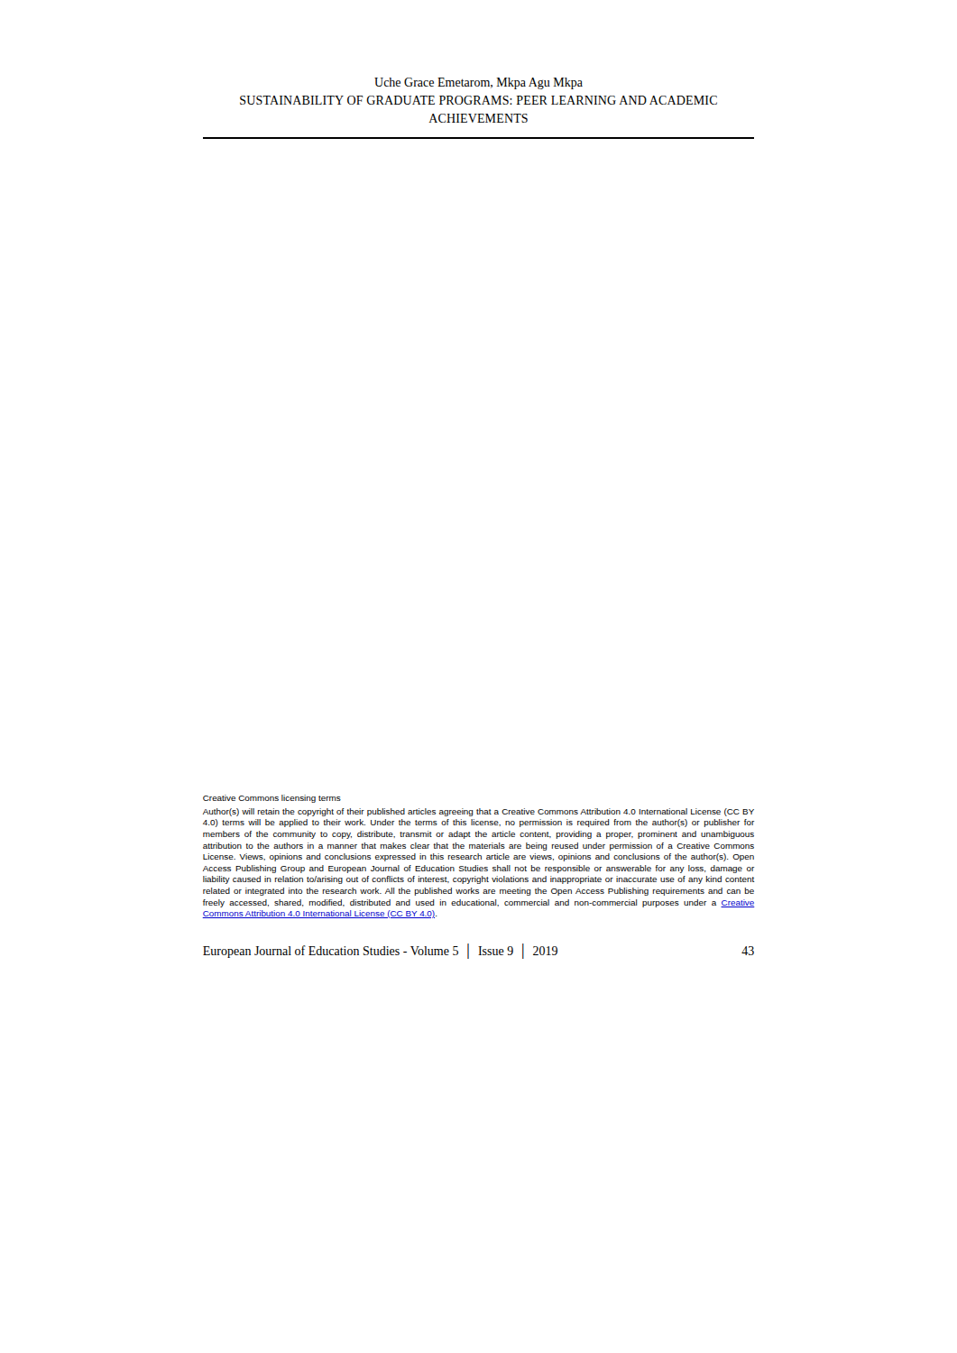Uche Grace Emetarom, Mkpa Agu Mkpa SUSTAINABILITY OF GRADUATE PROGRAMS: PEER LEARNING AND ACADEMIC ACHIEVEMENTS
Creative Commons licensing terms
Author(s) will retain the copyright of their published articles agreeing that a Creative Commons Attribution 4.0 International License (CC BY 4.0) terms will be applied to their work. Under the terms of this license, no permission is required from the author(s) or publisher for members of the community to copy, distribute, transmit or adapt the article content, providing a proper, prominent and unambiguous attribution to the authors in a manner that makes clear that the materials are being reused under permission of a Creative Commons License. Views, opinions and conclusions expressed in this research article are views, opinions and conclusions of the author(s). Open Access Publishing Group and European Journal of Education Studies shall not be responsible or answerable for any loss, damage or liability caused in relation to/arising out of conflicts of interest, copyright violations and inappropriate or inaccurate use of any kind content related or integrated into the research work. All the published works are meeting the Open Access Publishing requirements and can be freely accessed, shared, modified, distributed and used in educational, commercial and non-commercial purposes under a Creative Commons Attribution 4.0 International License (CC BY 4.0).
European Journal of Education Studies - Volume 5│Issue 9│2019
43